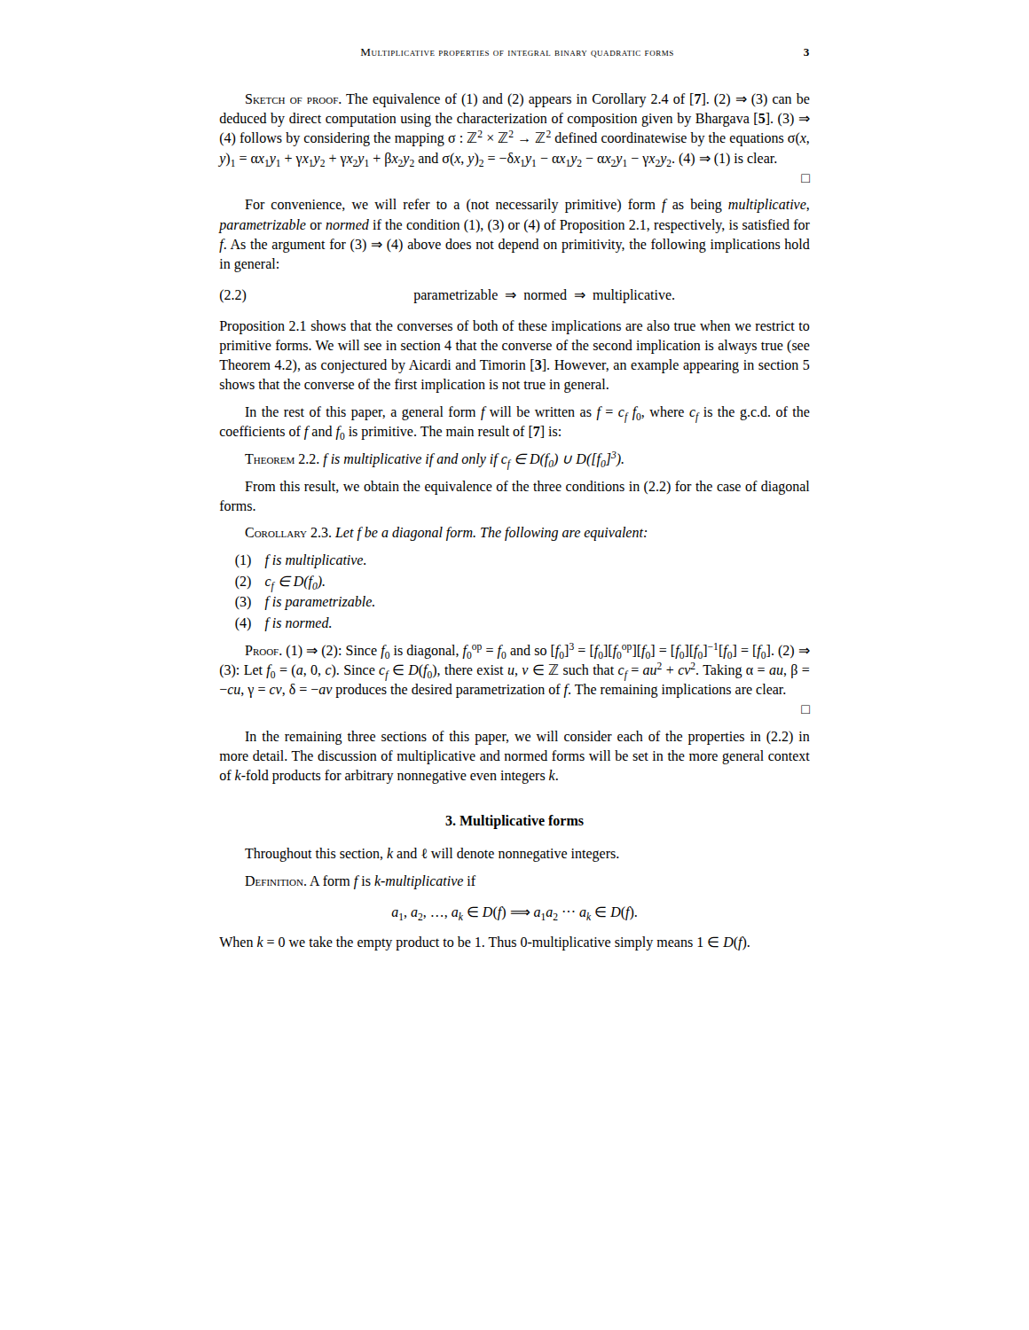Multiplicative properties of integral binary quadratic forms
3
Sketch of proof. The equivalence of (1) and (2) appears in Corollary 2.4 of [7]. (2) ⇒ (3) can be deduced by direct computation using the characterization of composition given by Bhargava [5]. (3) ⇒ (4) follows by considering the mapping σ : ℤ2 × ℤ2 → ℤ2 defined coordinatewise by the equations σ(x, y)1 = αx1y1 + γx1y2 + γx2y1 + βx2y2 and σ(x, y)2 = −δx1y1 − αx1y2 − αx2y1 − γx2y2. (4) ⇒ (1) is clear.□
For convenience, we will refer to a (not necessarily primitive) form f as being multiplicative, parametrizable or normed if the condition (1), (3) or (4) of Proposition 2.1, respectively, is satisfied for f. As the argument for (3) ⇒ (4) above does not depend on primitivity, the following implications hold in general:
(2.2)
parametrizable ⇒ normed ⇒ multiplicative.
Proposition 2.1 shows that the converses of both of these implications are also true when we restrict to primitive forms. We will see in section 4 that the converse of the second implication is always true (see Theorem 4.2), as conjectured by Aicardi and Timorin [3]. However, an example appearing in section 5 shows that the converse of the first implication is not true in general.
In the rest of this paper, a general form f will be written as f = cf f0, where cf is the g.c.d. of the coefficients of f and f0 is primitive. The main result of [7] is:
Theorem 2.2. f is multiplicative if and only if cf ∈ D(f0) ∪ D([f0]3).
From this result, we obtain the equivalence of the three conditions in (2.2) for the case of diagonal forms.
Corollary 2.3. Let f be a diagonal form. The following are equivalent:
(1) f is multiplicative.
(2) cf ∈ D(f0).
(3) f is parametrizable.
(4) f is normed.
Proof. (1) ⇒ (2): Since f0 is diagonal, f0op = f0 and so [f0]3 = [f0][f0op][f0] = [f0][f0]−1[f0] = [f0]. (2) ⇒ (3): Let f0 = (a, 0, c). Since cf ∈ D(f0), there exist u, v ∈ ℤ such that cf = au2 + cv2. Taking α = au, β = −cu, γ = cv, δ = −av produces the desired parametrization of f. The remaining implications are clear.□
In the remaining three sections of this paper, we will consider each of the properties in (2.2) in more detail. The discussion of multiplicative and normed forms will be set in the more general context of k-fold products for arbitrary nonnegative even integers k.
3. Multiplicative forms
Throughout this section, k and ℓ will denote nonnegative integers.
Definition. A form f is k-multiplicative if
a1, a2, …, ak ∈ D(f) ⟹ a1a2 ··· ak ∈ D(f).
When k = 0 we take the empty product to be 1. Thus 0-multiplicative simply means 1 ∈ D(f).